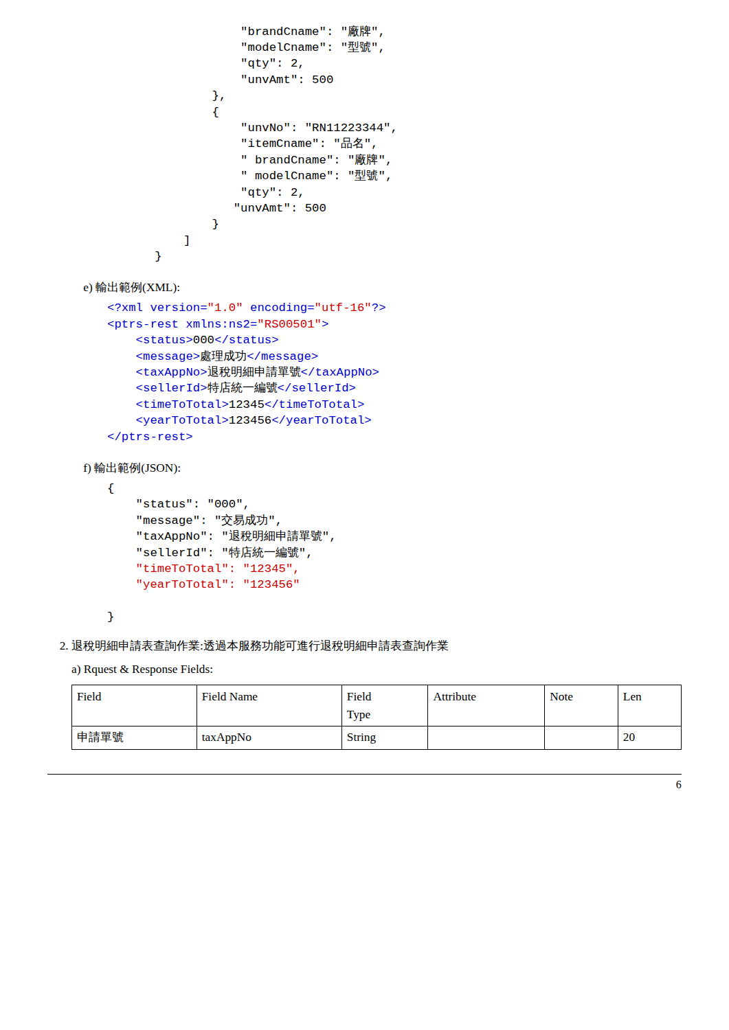"brandCname": "廠牌",
            "modelCname": "型號",
            "qty": 2,
            "unvAmt": 500
        },
        {
            "unvNo": "RN11223344",
            "itemCname": "品名",
            " brandCname": "廠牌",
            " modelCname": "型號",
            "qty": 2,
           "unvAmt": 500
        }
    ]
}
e) 輸出範例(XML):
<?xml version="1.0" encoding="utf-16"?>
<ptrs-rest xmlns:ns2="RS00501">
    <status>000</status>
    <message>處理成功</message>
    <taxAppNo>退稅明細申請單號</taxAppNo>
    <sellerId>特店統一編號</sellerId>
    <timeToTotal>12345</timeToTotal>
    <yearToTotal>123456</yearToTotal>
</ptrs-rest>
f) 輸出範例(JSON):
{
    "status": "000",
    "message": "交易成功",
    "taxAppNo": "退稅明細申請單號",
    "sellerId": "特店統一編號",
    "timeToTotal": "12345",
    "yearToTotal": "123456"

}
退稅明細申請表查詢作業:透過本服務功能可進行退稅明細申請表查詢作業
a) Rquest & Response Fields:
| Field | Field Name | Field Type | Attribute | Note | Len |
| --- | --- | --- | --- | --- | --- |
| 申請單號 | taxAppNo | String | | | 20 |
6